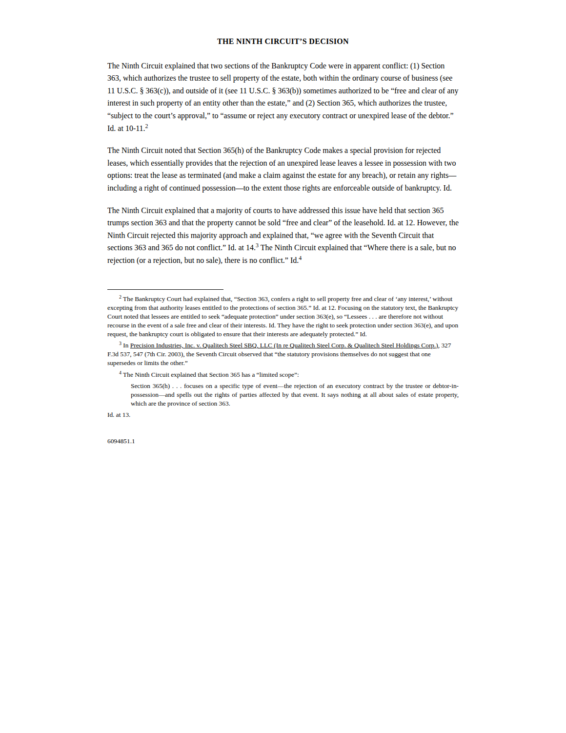The Ninth Circuit’s Decision
The Ninth Circuit explained that two sections of the Bankruptcy Code were in apparent conflict: (1) Section 363, which authorizes the trustee to sell property of the estate, both within the ordinary course of business (see 11 U.S.C. § 363(c)), and outside of it (see 11 U.S.C. § 363(b)) sometimes authorized to be “free and clear of any interest in such property of an entity other than the estate,” and (2) Section 365, which authorizes the trustee, “subject to the court’s approval,” to “assume or reject any executory contract or unexpired lease of the debtor.” Id. at 10-11.2
The Ninth Circuit noted that Section 365(h) of the Bankruptcy Code makes a special provision for rejected leases, which essentially provides that the rejection of an unexpired lease leaves a lessee in possession with two options: treat the lease as terminated (and make a claim against the estate for any breach), or retain any rights—including a right of continued possession—to the extent those rights are enforceable outside of bankruptcy. Id.
The Ninth Circuit explained that a majority of courts to have addressed this issue have held that section 365 trumps section 363 and that the property cannot be sold “free and clear” of the leasehold. Id. at 12. However, the Ninth Circuit rejected this majority approach and explained that, “we agree with the Seventh Circuit that sections 363 and 365 do not conflict.” Id. at 14.3 The Ninth Circuit explained that “Where there is a sale, but no rejection (or a rejection, but no sale), there is no conflict.” Id.4
2 The Bankruptcy Court had explained that, “Section 363, confers a right to sell property free and clear of ‘any interest,’ without excepting from that authority leases entitled to the protections of section 365.” Id. at 12. Focusing on the statutory text, the Bankruptcy Court noted that lessees are entitled to seek “adequate protection” under section 363(e), so “Lessees . . . are therefore not without recourse in the event of a sale free and clear of their interests. Id. They have the right to seek protection under section 363(e), and upon request, the bankruptcy court is obligated to ensure that their interests are adequately protected.” Id.
3 In Precision Industries, Inc. v. Qualitech Steel SBQ, LLC (In re Qualitech Steel Corp. & Qualitech Steel Holdings Corp.), 327 F.3d 537, 547 (7th Cir. 2003), the Seventh Circuit observed that “the statutory provisions themselves do not suggest that one supersedes or limits the other.”
4 The Ninth Circuit explained that Section 365 has a “limited scope”:
Section 365(h) . . . focuses on a specific type of event—the rejection of an executory contract by the trustee or debtor-in-possession—and spells out the rights of parties affected by that event. It says nothing at all about sales of estate property, which are the province of section 363.
Id. at 13.
6094851.1